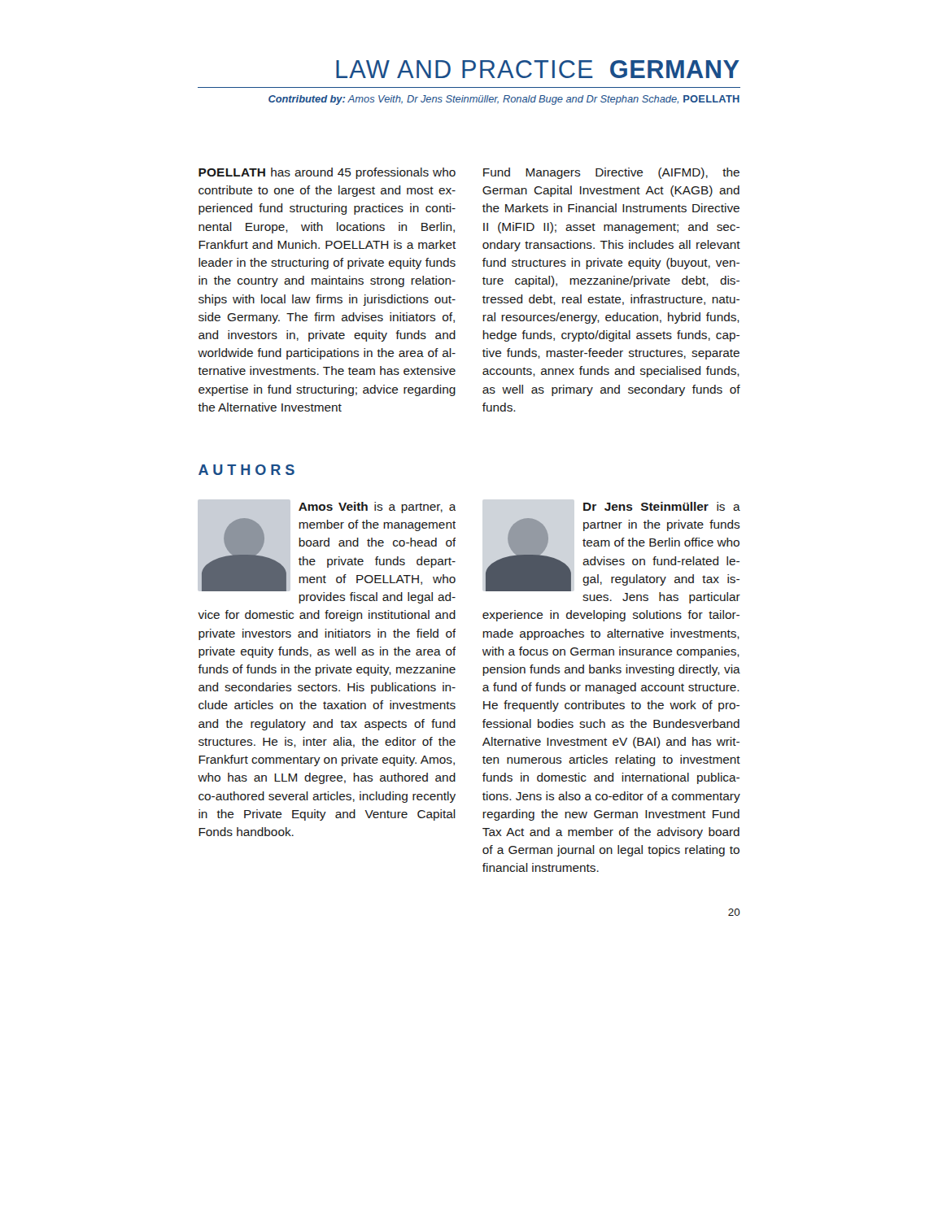LAW AND PRACTICE GERMANY
Contributed by: Amos Veith, Dr Jens Steinmüller, Ronald Buge and Dr Stephan Schade, POELLATH
POELLATH has around 45 professionals who contribute to one of the largest and most experienced fund structuring practices in continental Europe, with locations in Berlin, Frankfurt and Munich. POELLATH is a market leader in the structuring of private equity funds in the country and maintains strong relationships with local law firms in jurisdictions outside Germany. The firm advises initiators of, and investors in, private equity funds and worldwide fund participations in the area of alternative investments. The team has extensive expertise in fund structuring; advice regarding the Alternative Investment
Fund Managers Directive (AIFMD), the German Capital Investment Act (KAGB) and the Markets in Financial Instruments Directive II (MiFID II); asset management; and secondary transactions. This includes all relevant fund structures in private equity (buyout, venture capital), mezzanine/private debt, distressed debt, real estate, infrastructure, natural resources/energy, education, hybrid funds, hedge funds, crypto/digital assets funds, captive funds, master-feeder structures, separate accounts, annex funds and specialised funds, as well as primary and secondary funds of funds.
AUTHORS
Amos Veith is a partner, a member of the management board and the co-head of the private funds department of POELLATH, who provides fiscal and legal advice for domestic and foreign institutional and private investors and initiators in the field of private equity funds, as well as in the area of funds of funds in the private equity, mezzanine and secondaries sectors. His publications include articles on the taxation of investments and the regulatory and tax aspects of fund structures. He is, inter alia, the editor of the Frankfurt commentary on private equity. Amos, who has an LLM degree, has authored and co-authored several articles, including recently in the Private Equity and Venture Capital Fonds handbook.
Dr Jens Steinmüller is a partner in the private funds team of the Berlin office who advises on fund-related legal, regulatory and tax issues. Jens has particular experience in developing solutions for tailor-made approaches to alternative investments, with a focus on German insurance companies, pension funds and banks investing directly, via a fund of funds or managed account structure. He frequently contributes to the work of professional bodies such as the Bundesverband Alternative Investment eV (BAI) and has written numerous articles relating to investment funds in domestic and international publications. Jens is also a co-editor of a commentary regarding the new German Investment Fund Tax Act and a member of the advisory board of a German journal on legal topics relating to financial instruments.
20